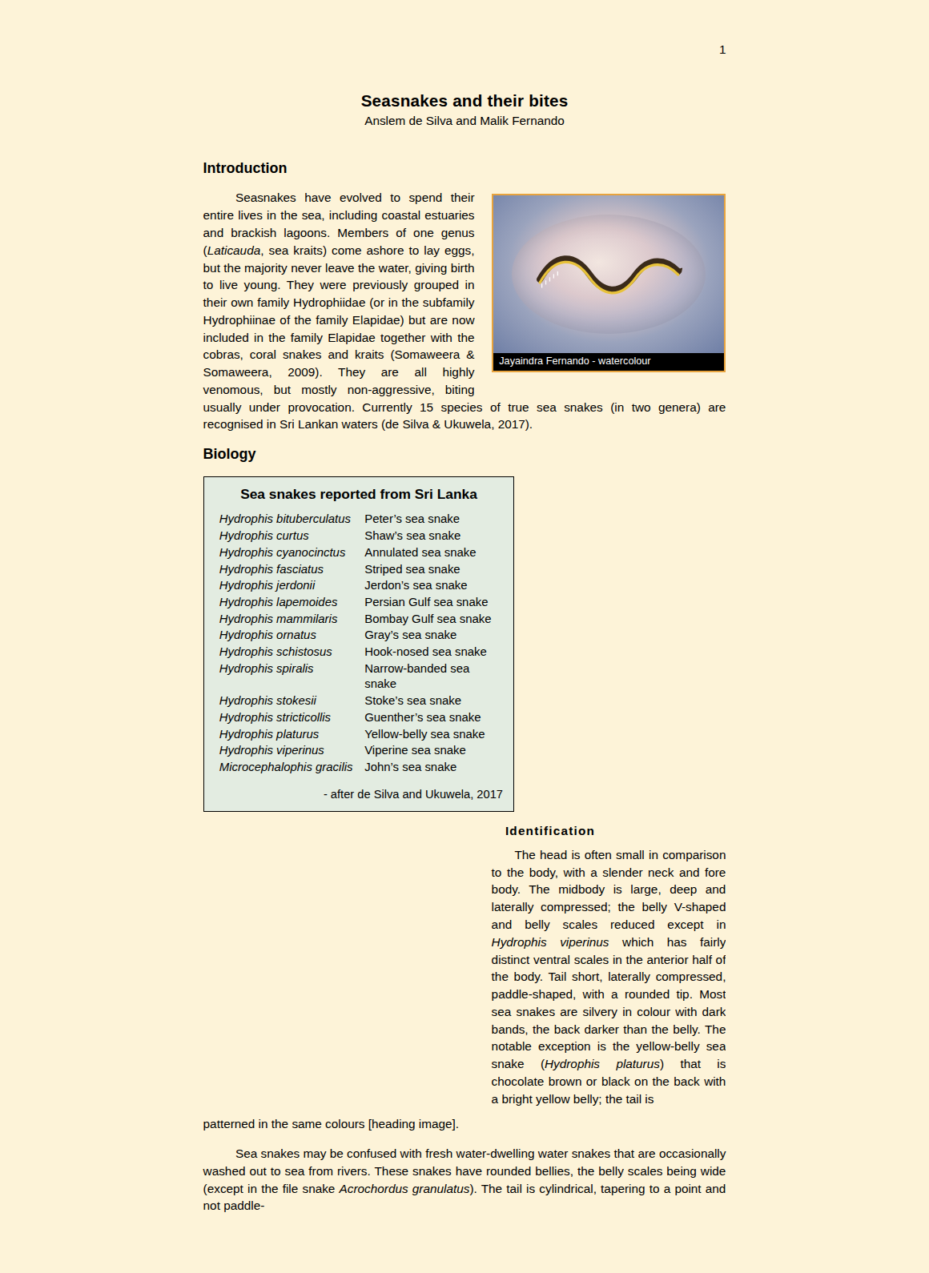1
Seasnakes and their bites
Anslem de Silva and Malik Fernando
Introduction
Jayaindra Fernando - watercolour
Seasnakes have evolved to spend their entire lives in the sea, including coastal estuaries and brackish lagoons. Members of one genus (Laticauda, sea kraits) come ashore to lay eggs, but the majority never leave the water, giving birth to live young. They were previously grouped in their own family Hydrophiidae (or in the subfamily Hydrophiinae of the family Elapidae) but are now included in the family Elapidae together with the cobras, coral snakes and kraits (Somaweera & Somaweera, 2009). They are all highly venomous, but mostly non-aggressive, biting usually under provocation. Currently 15 species of true sea snakes (in two genera) are recognised in Sri Lankan waters (de Silva & Ukuwela, 2017).
Biology
Sea snakes reported from Sri Lanka
| Hydrophis bituberculatus | Peter’s sea snake |
| Hydrophis curtus | Shaw’s sea snake |
| Hydrophis cyanocinctus | Annulated sea snake |
| Hydrophis fasciatus | Striped sea snake |
| Hydrophis jerdonii | Jerdon’s sea snake |
| Hydrophis lapemoides | Persian Gulf sea snake |
| Hydrophis mammilaris | Bombay Gulf sea snake |
| Hydrophis ornatus | Gray’s sea snake |
| Hydrophis schistosus | Hook-nosed sea snake |
| Hydrophis spiralis | Narrow-banded sea snake |
| Hydrophis stokesii | Stoke’s sea snake |
| Hydrophis stricticollis | Guenther’s sea snake |
| Hydrophis platurus | Yellow-belly sea snake |
| Hydrophis viperinus | Viperine sea snake |
| Microcephalophis gracilis | John’s sea snake |
- after de Silva and Ukuwela, 2017
Identification
The head is often small in comparison to the body, with a slender neck and fore body. The midbody is large, deep and laterally compressed; the belly V-shaped and belly scales reduced except in Hydrophis viperinus which has fairly distinct ventral scales in the anterior half of the body. Tail short, laterally compressed, paddle-shaped, with a rounded tip. Most sea snakes are silvery in colour with dark bands, the back darker than the belly. The notable exception is the yellow-belly sea snake (Hydrophis platurus) that is chocolate brown or black on the back with a bright yellow belly; the tail is
patterned in the same colours [heading image].
Sea snakes may be confused with fresh water-dwelling water snakes that are occasionally washed out to sea from rivers. These snakes have rounded bellies, the belly scales being wide (except in the file snake Acrochordus granulatus). The tail is cylindrical, tapering to a point and not paddle-